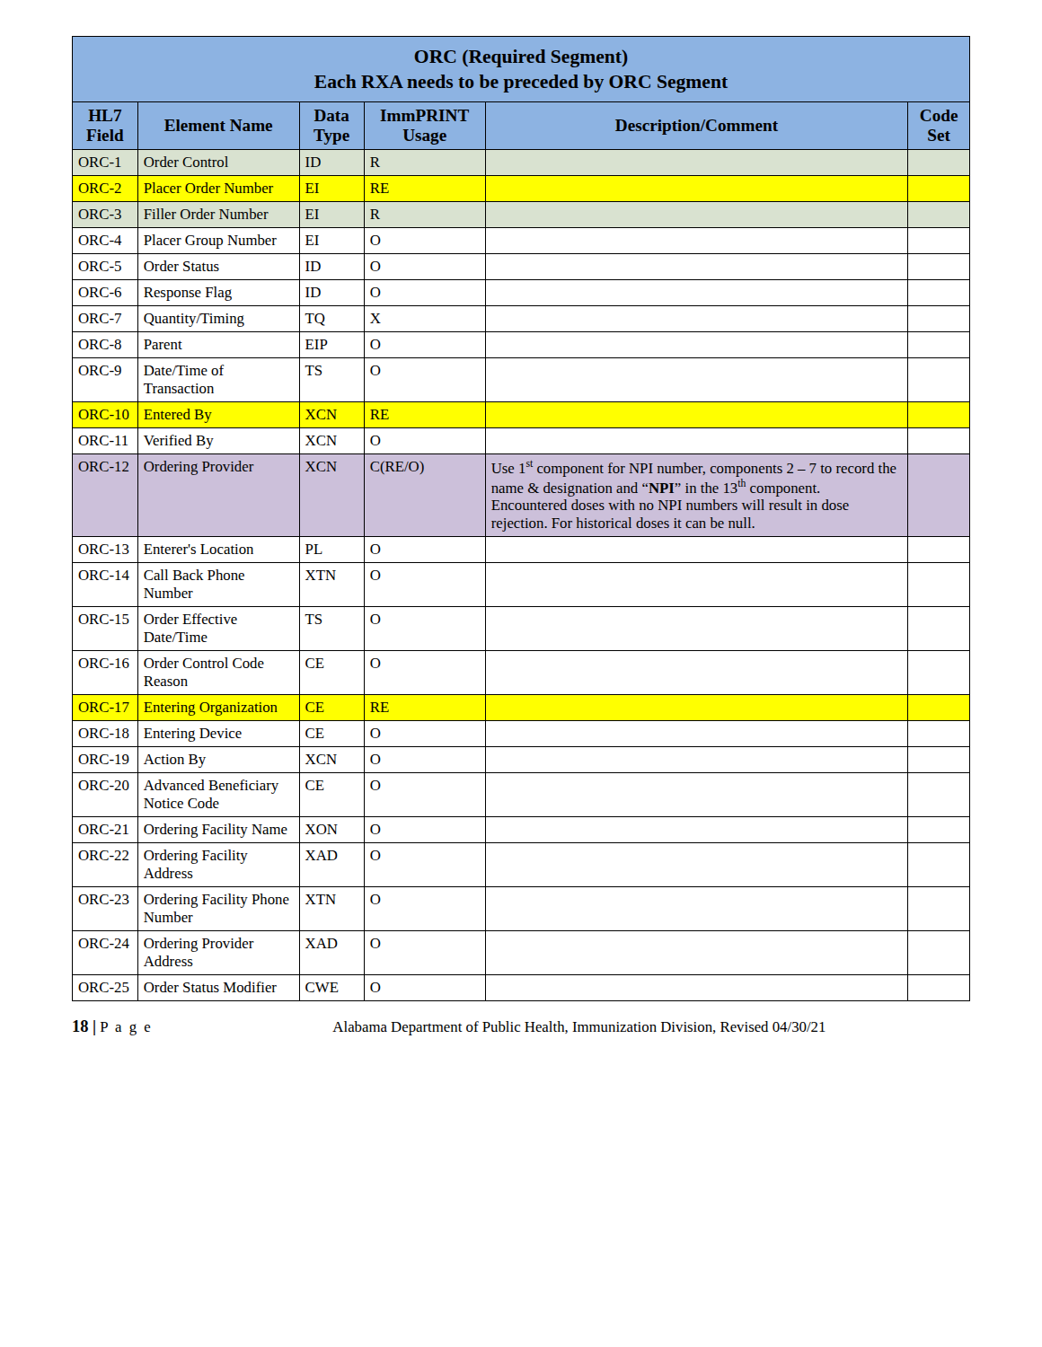ORC (Required Segment) Each RXA needs to be preceded by ORC Segment
| HL7 Field | Element Name | Data Type | ImmPRINT Usage | Description/Comment | Code Set |
| --- | --- | --- | --- | --- | --- |
| ORC-1 | Order Control | ID | R | | |
| ORC-2 | Placer Order Number | EI | RE | | |
| ORC-3 | Filler Order Number | EI | R | | |
| ORC-4 | Placer Group Number | EI | O | | |
| ORC-5 | Order Status | ID | O | | |
| ORC-6 | Response Flag | ID | O | | |
| ORC-7 | Quantity/Timing | TQ | X | | |
| ORC-8 | Parent | EIP | O | | |
| ORC-9 | Date/Time of Transaction | TS | O | | |
| ORC-10 | Entered By | XCN | RE | | |
| ORC-11 | Verified By | XCN | O | | |
| ORC-12 | Ordering Provider | XCN | C(RE/O) | Use 1 st component for NPI number, components 2 – 7 to record the name & designation and “ NPI ” in the 13 th component. Encountered doses with no NPI numbers will result in dose rejection. For historical doses it can be null. | |
| ORC-13 | Enterer's Location | PL | O | | |
| ORC-14 | Call Back Phone Number | XTN | O | | |
| ORC-15 | Order Effective Date/Time | TS | O | | |
| ORC-16 | Order Control Code Reason | CE | O | | |
| ORC-17 | Entering Organization | CE | RE | | |
| ORC-18 | Entering Device | CE | O | | |
| ORC-19 | Action By | XCN | O | | |
| ORC-20 | Advanced Beneficiary Notice Code | CE | O | | |
| ORC-21 | Ordering Facility Name | XON | O | | |
| ORC-22 | Ordering Facility Address | XAD | O | | |
| ORC-23 | Ordering Facility Phone Number | XTN | O | | |
| ORC-24 | Ordering Provider Address | XAD | O | | |
| ORC-25 | Order Status Modifier | CWE | O | | |
18 | P a g e Alabama Department of Public Health, Immunization Division, Revised 04/30/21